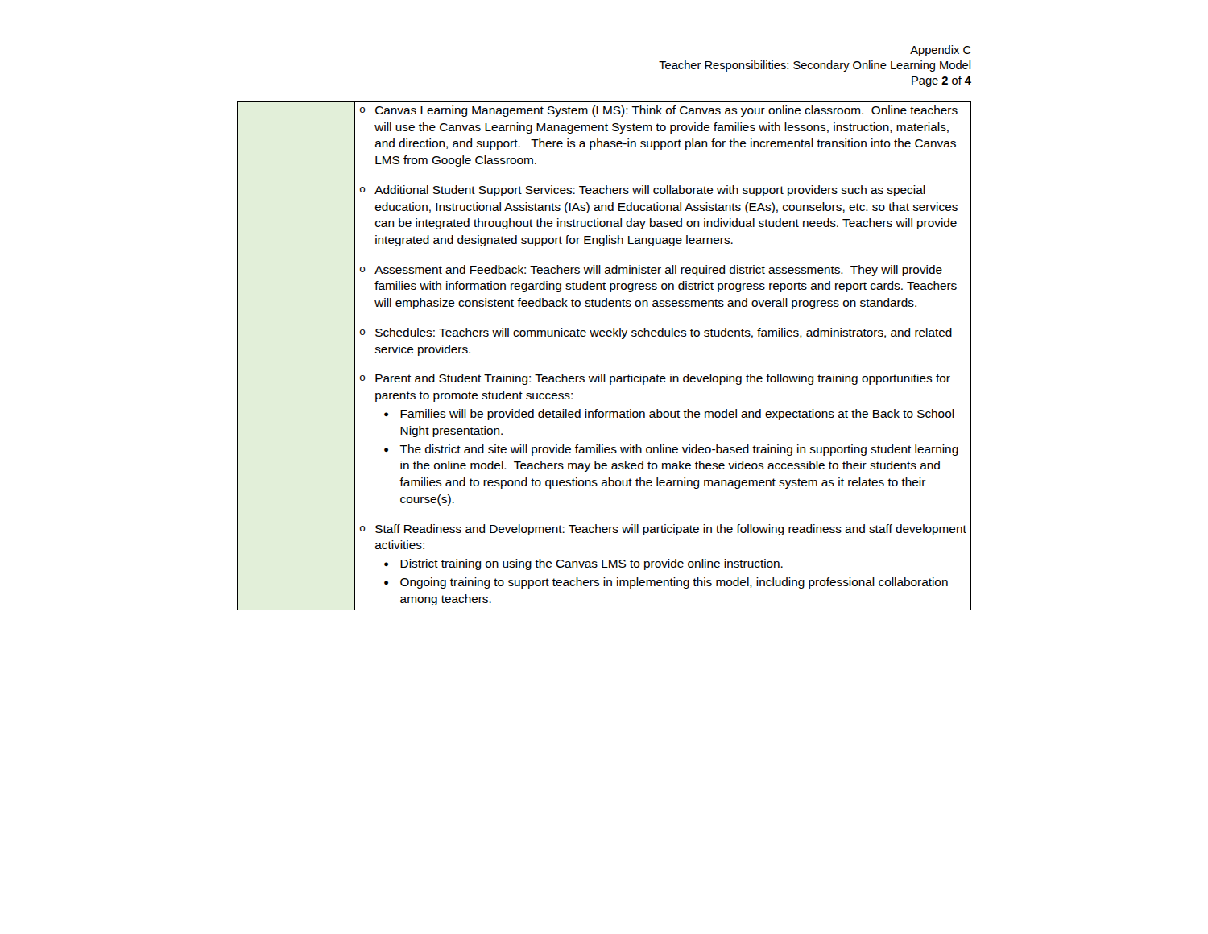Appendix C
Teacher Responsibilities: Secondary Online Learning Model
Page 2 of 4
| | Canvas Learning Management System (LMS): Think of Canvas as your online classroom. Online teachers will use the Canvas Learning Management System to provide families with lessons, instruction, materials, and direction, and support. There is a phase-in support plan for the incremental transition into the Canvas LMS from Google Classroom. Additional Student Support Services: Teachers will collaborate with support providers such as special education, Instructional Assistants (IAs) and Educational Assistants (EAs), counselors, etc. so that services can be integrated throughout the instructional day based on individual student needs. Teachers will provide integrated and designated support for English Language learners. Assessment and Feedback: Teachers will administer all required district assessments. They will provide families with information regarding student progress on district progress reports and report cards. Teachers will emphasize consistent feedback to students on assessments and overall progress on standards. Schedules: Teachers will communicate weekly schedules to students, families, administrators, and related service providers. Parent and Student Training: Teachers will participate in developing the following training opportunities for parents to promote student success: Families will be provided detailed information about the model and expectations at the Back to School Night presentation. The district and site will provide families with online video-based training in supporting student learning in the online model. Teachers may be asked to make these videos accessible to their students and families and to respond to questions about the learning management system as it relates to their course(s). Staff Readiness and Development: Teachers will participate in the following readiness and staff development activities: District training on using the Canvas LMS to provide online instruction. Ongoing training to support teachers in implementing this model, including professional collaboration among teachers. |